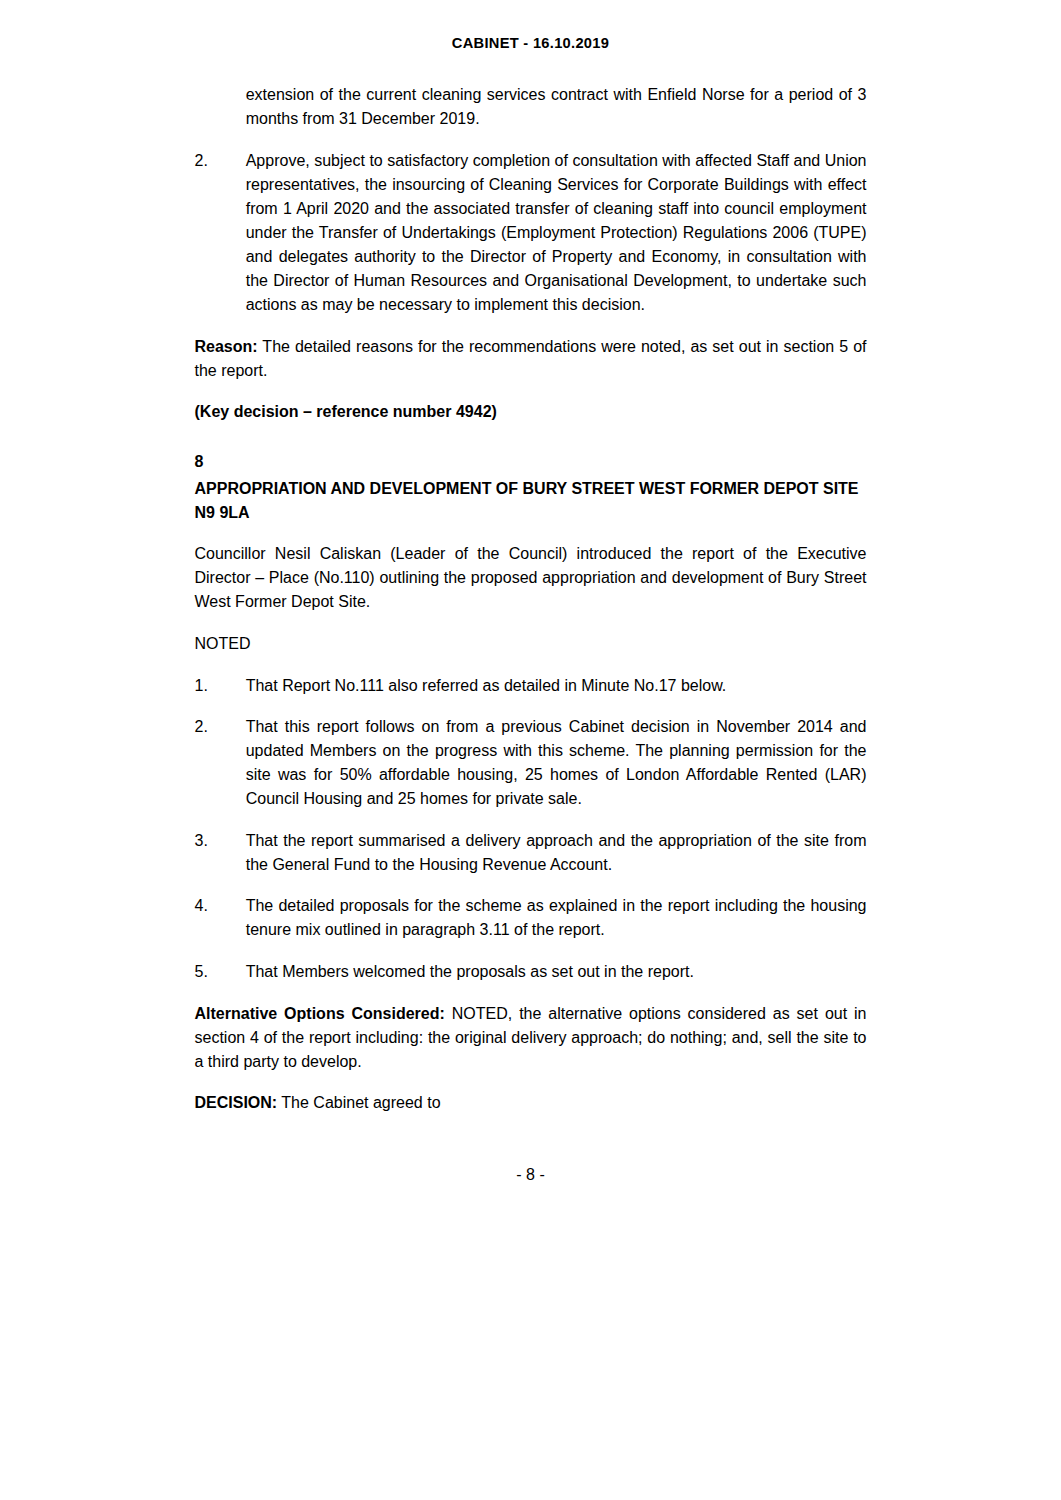CABINET - 16.10.2019
extension of the current cleaning services contract with Enfield Norse for a period of 3 months from 31 December 2019.
2. Approve, subject to satisfactory completion of consultation with affected Staff and Union representatives, the insourcing of Cleaning Services for Corporate Buildings with effect from 1 April 2020 and the associated transfer of cleaning staff into council employment under the Transfer of Undertakings (Employment Protection) Regulations 2006 (TUPE) and delegates authority to the Director of Property and Economy, in consultation with the Director of Human Resources and Organisational Development, to undertake such actions as may be necessary to implement this decision.
Reason: The detailed reasons for the recommendations were noted, as set out in section 5 of the report.
(Key decision – reference number 4942)
8
Appropriation and Development of Bury Street West Former Depot Site N9 9LA
Councillor Nesil Caliskan (Leader of the Council) introduced the report of the Executive Director – Place (No.110) outlining the proposed appropriation and development of Bury Street West Former Depot Site.
NOTED
1. That Report No.111 also referred as detailed in Minute No.17 below.
2. That this report follows on from a previous Cabinet decision in November 2014 and updated Members on the progress with this scheme. The planning permission for the site was for 50% affordable housing, 25 homes of London Affordable Rented (LAR) Council Housing and 25 homes for private sale.
3. That the report summarised a delivery approach and the appropriation of the site from the General Fund to the Housing Revenue Account.
4. The detailed proposals for the scheme as explained in the report including the housing tenure mix outlined in paragraph 3.11 of the report.
5. That Members welcomed the proposals as set out in the report.
Alternative Options Considered: NOTED, the alternative options considered as set out in section 4 of the report including: the original delivery approach; do nothing; and, sell the site to a third party to develop.
DECISION: The Cabinet agreed to
- 8 -